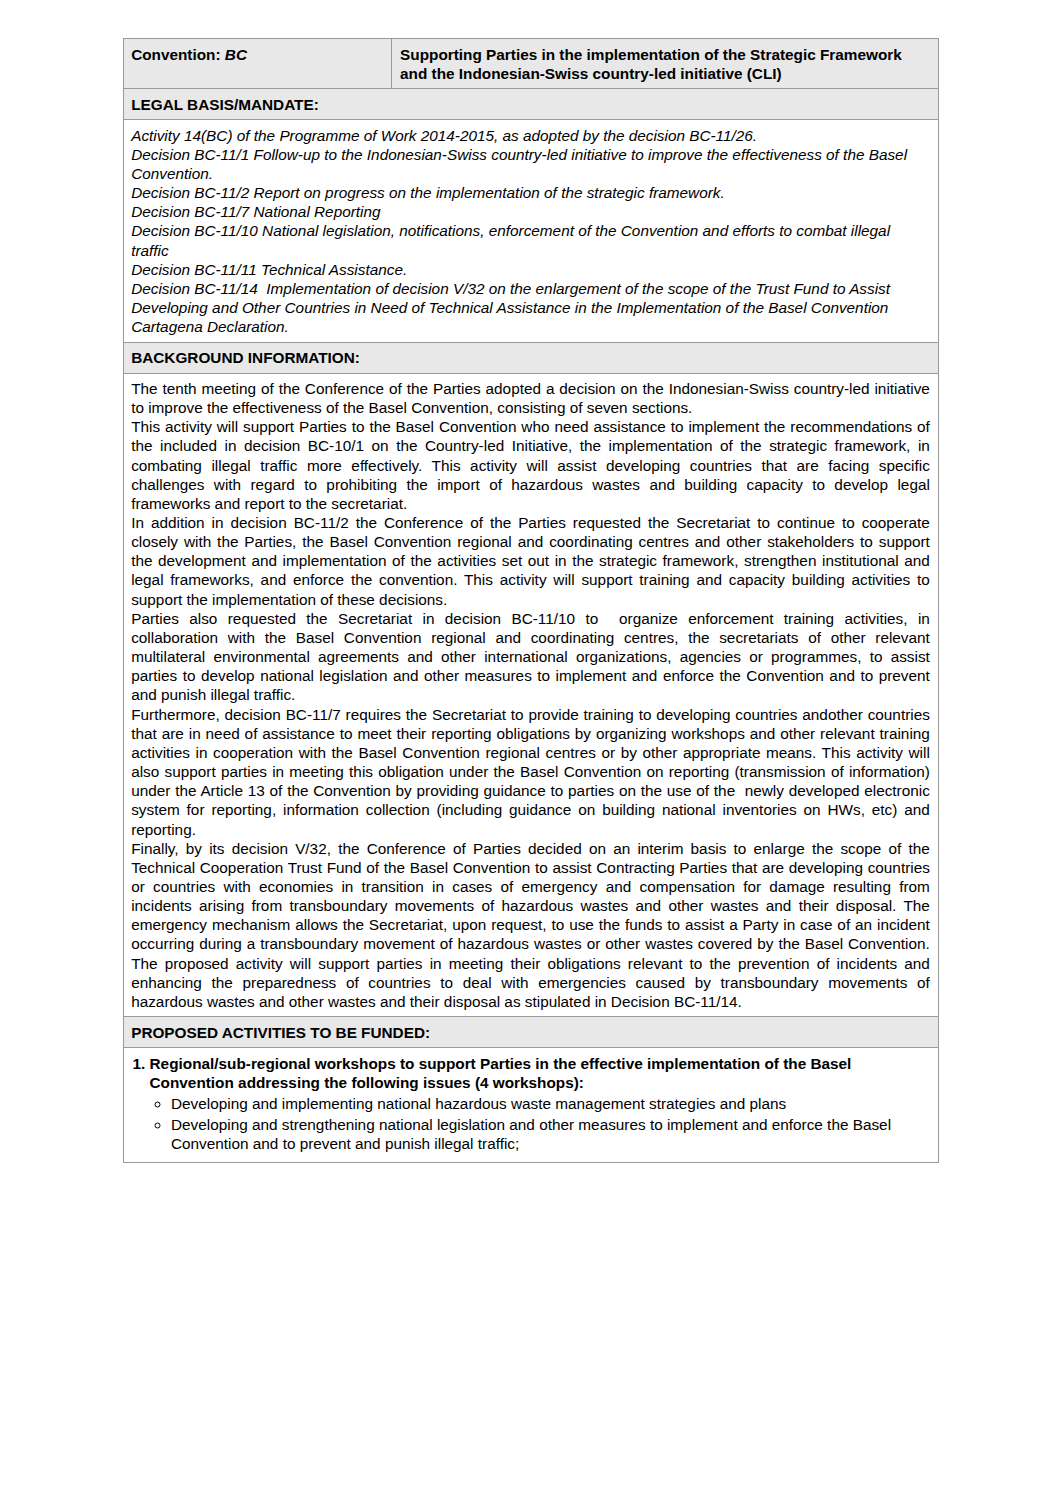| Convention: BC | Supporting Parties in the implementation of the Strategic Framework and the Indonesian-Swiss country-led initiative (CLI) |
| LEGAL BASIS/MANDATE: |
| Activity 14(BC) of the Programme of Work 2014-2015, as adopted by the decision BC-11/26. Decision BC-11/1 Follow-up to the Indonesian-Swiss country-led initiative to improve the effectiveness of the Basel Convention. Decision BC-11/2 Report on progress on the implementation of the strategic framework. Decision BC-11/7 National Reporting Decision BC-11/10 National legislation, notifications, enforcement of the Convention and efforts to combat illegal traffic Decision BC-11/11 Technical Assistance. Decision BC-11/14 Implementation of decision V/32 on the enlargement of the scope of the Trust Fund to Assist Developing and Other Countries in Need of Technical Assistance in the Implementation of the Basel Convention Cartagena Declaration. |
| BACKGROUND INFORMATION: |
| The tenth meeting of the Conference of the Parties adopted a decision on the Indonesian-Swiss country-led initiative to improve the effectiveness of the Basel Convention, consisting of seven sections. This activity will support Parties to the Basel Convention who need assistance to implement the recommendations of the included in decision BC-10/1 on the Country-led Initiative, the implementation of the strategic framework, in combating illegal traffic more effectively. This activity will assist developing countries that are facing specific challenges with regard to prohibiting the import of hazardous wastes and building capacity to develop legal frameworks and report to the secretariat. In addition in decision BC-11/2 the Conference of the Parties requested the Secretariat to continue to cooperate closely with the Parties, the Basel Convention regional and coordinating centres and other stakeholders to support the development and implementation of the activities set out in the strategic framework, strengthen institutional and legal frameworks, and enforce the convention. This activity will support training and capacity building activities to support the implementation of these decisions. Parties also requested the Secretariat in decision BC-11/10 to organize enforcement training activities, in collaboration with the Basel Convention regional and coordinating centres, the secretariats of other relevant multilateral environmental agreements and other international organizations, agencies or programmes, to assist parties to develop national legislation and other measures to implement and enforce the Convention and to prevent and punish illegal traffic. Furthermore, decision BC-11/7 requires the Secretariat to provide training to developing countries andother countries that are in need of assistance to meet their reporting obligations by organizing workshops and other relevant training activities in cooperation with the Basel Convention regional centres or by other appropriate means. This activity will also support parties in meeting this obligation under the Basel Convention on reporting (transmission of information) under the Article 13 of the Convention by providing guidance to parties on the use of the newly developed electronic system for reporting, information collection (including guidance on building national inventories on HWs, etc) and reporting. Finally, by its decision V/32, the Conference of Parties decided on an interim basis to enlarge the scope of the Technical Cooperation Trust Fund of the Basel Convention to assist Contracting Parties that are developing countries or countries with economies in transition in cases of emergency and compensation for damage resulting from incidents arising from transboundary movements of hazardous wastes and other wastes and their disposal. The emergency mechanism allows the Secretariat, upon request, to use the funds to assist a Party in case of an incident occurring during a transboundary movement of hazardous wastes or other wastes covered by the Basel Convention. The proposed activity will support parties in meeting their obligations relevant to the prevention of incidents and enhancing the preparedness of countries to deal with emergencies caused by transboundary movements of hazardous wastes and other wastes and their disposal as stipulated in Decision BC-11/14. |
| PROPOSED ACTIVITIES TO BE FUNDED: |
| Regional/sub-regional workshops to support Parties in the effective implementation of the Basel Convention addressing the following issues (4 workshops): Developing and implementing national hazardous waste management strategies and plans Developing and strengthening national legislation and other measures to implement and enforce the Basel Convention and to prevent and punish illegal traffic; |